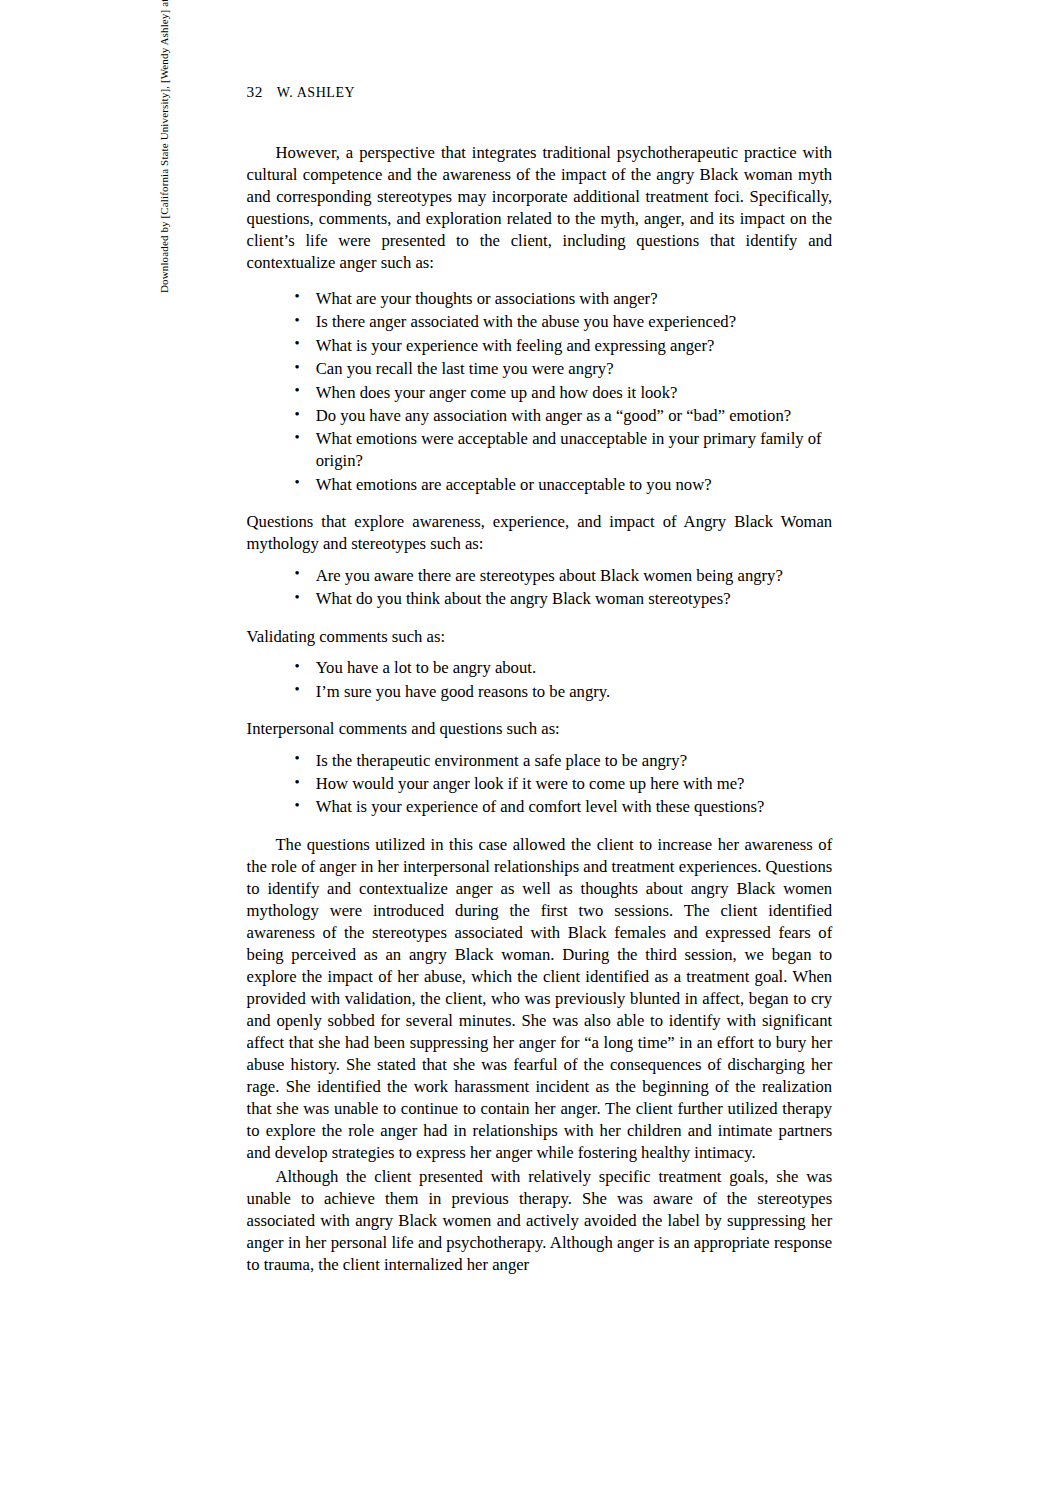Downloaded by [California State University], [Wendy Ashley] at 11:51 27 May 2014
32 W. ASHLEY
However, a perspective that integrates traditional psychotherapeutic practice with cultural competence and the awareness of the impact of the angry Black woman myth and corresponding stereotypes may incorporate additional treatment foci. Specifically, questions, comments, and exploration related to the myth, anger, and its impact on the client’s life were presented to the client, including questions that identify and contextualize anger such as:
What are your thoughts or associations with anger?
Is there anger associated with the abuse you have experienced?
What is your experience with feeling and expressing anger?
Can you recall the last time you were angry?
When does your anger come up and how does it look?
Do you have any association with anger as a “good” or “bad” emotion?
What emotions were acceptable and unacceptable in your primary family of origin?
What emotions are acceptable or unacceptable to you now?
Questions that explore awareness, experience, and impact of Angry Black Woman mythology and stereotypes such as:
Are you aware there are stereotypes about Black women being angry?
What do you think about the angry Black woman stereotypes?
Validating comments such as:
You have a lot to be angry about.
I’m sure you have good reasons to be angry.
Interpersonal comments and questions such as:
Is the therapeutic environment a safe place to be angry?
How would your anger look if it were to come up here with me?
What is your experience of and comfort level with these questions?
The questions utilized in this case allowed the client to increase her awareness of the role of anger in her interpersonal relationships and treatment experiences. Questions to identify and contextualize anger as well as thoughts about angry Black women mythology were introduced during the first two sessions. The client identified awareness of the stereotypes associated with Black females and expressed fears of being perceived as an angry Black woman. During the third session, we began to explore the impact of her abuse, which the client identified as a treatment goal. When provided with validation, the client, who was previously blunted in affect, began to cry and openly sobbed for several minutes. She was also able to identify with significant affect that she had been suppressing her anger for “a long time” in an effort to bury her abuse history. She stated that she was fearful of the consequences of discharging her rage. She identified the work harassment incident as the beginning of the realization that she was unable to continue to contain her anger. The client further utilized therapy to explore the role anger had in relationships with her children and intimate partners and develop strategies to express her anger while fostering healthy intimacy.
Although the client presented with relatively specific treatment goals, she was unable to achieve them in previous therapy. She was aware of the stereotypes associated with angry Black women and actively avoided the label by suppressing her anger in her personal life and psychotherapy. Although anger is an appropriate response to trauma, the client internalized her anger